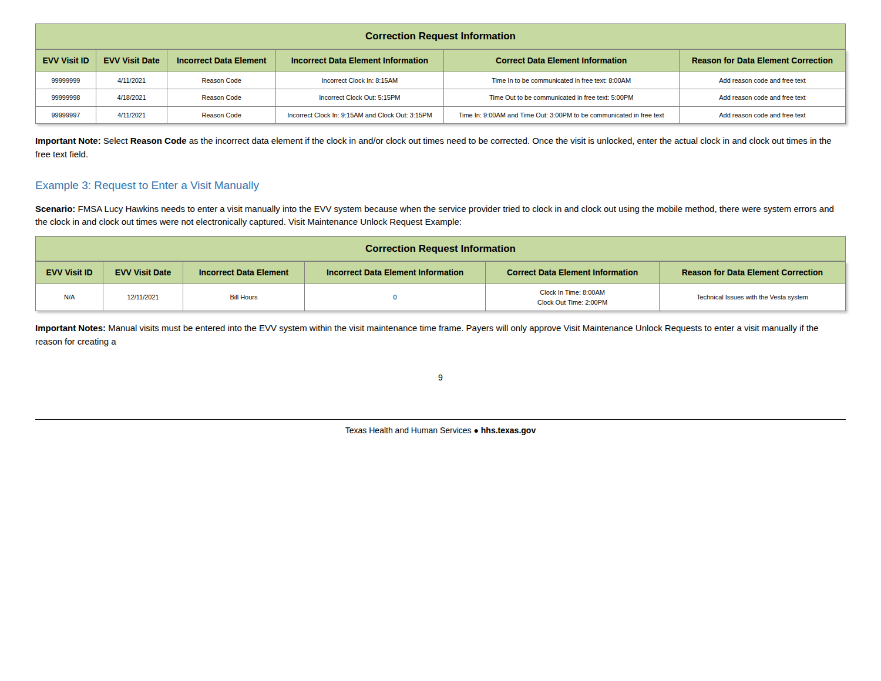Correction Request Information
| EVV Visit ID | EVV Visit Date | Incorrect Data Element | Incorrect Data Element Information | Correct Data Element Information | Reason for Data Element Correction |
| --- | --- | --- | --- | --- | --- |
| 99999999 | 4/11/2021 | Reason Code | Incorrect Clock In: 8:15AM | Time In to be communicated in free text: 8:00AM | Add reason code and free text |
| 99999998 | 4/18/2021 | Reason Code | Incorrect Clock Out: 5:15PM | Time Out to be communicated in free text: 5:00PM | Add reason code and free text |
| 99999997 | 4/11/2021 | Reason Code | Incorrect Clock In: 9:15AM and Clock Out: 3:15PM | Time In: 9:00AM and Time Out: 3:00PM to be communicated in free text | Add reason code and free text |
Important Note: Select Reason Code as the incorrect data element if the clock in and/or clock out times need to be corrected. Once the visit is unlocked, enter the actual clock in and clock out times in the free text field.
Example 3: Request to Enter a Visit Manually
Scenario: FMSA Lucy Hawkins needs to enter a visit manually into the EVV system because when the service provider tried to clock in and clock out using the mobile method, there were system errors and the clock in and clock out times were not electronically captured. Visit Maintenance Unlock Request Example:
Correction Request Information
| EVV Visit ID | EVV Visit Date | Incorrect Data Element | Incorrect Data Element Information | Correct Data Element Information | Reason for Data Element Correction |
| --- | --- | --- | --- | --- | --- |
| N/A | 12/11/2021 | Bill Hours | 0 | Clock In Time: 8:00AM Clock Out Time: 2:00PM | Technical Issues with the Vesta system |
Important Notes: Manual visits must be entered into the EVV system within the visit maintenance time frame. Payers will only approve Visit Maintenance Unlock Requests to enter a visit manually if the reason for creating a
9
Texas Health and Human Services ● hhs.texas.gov